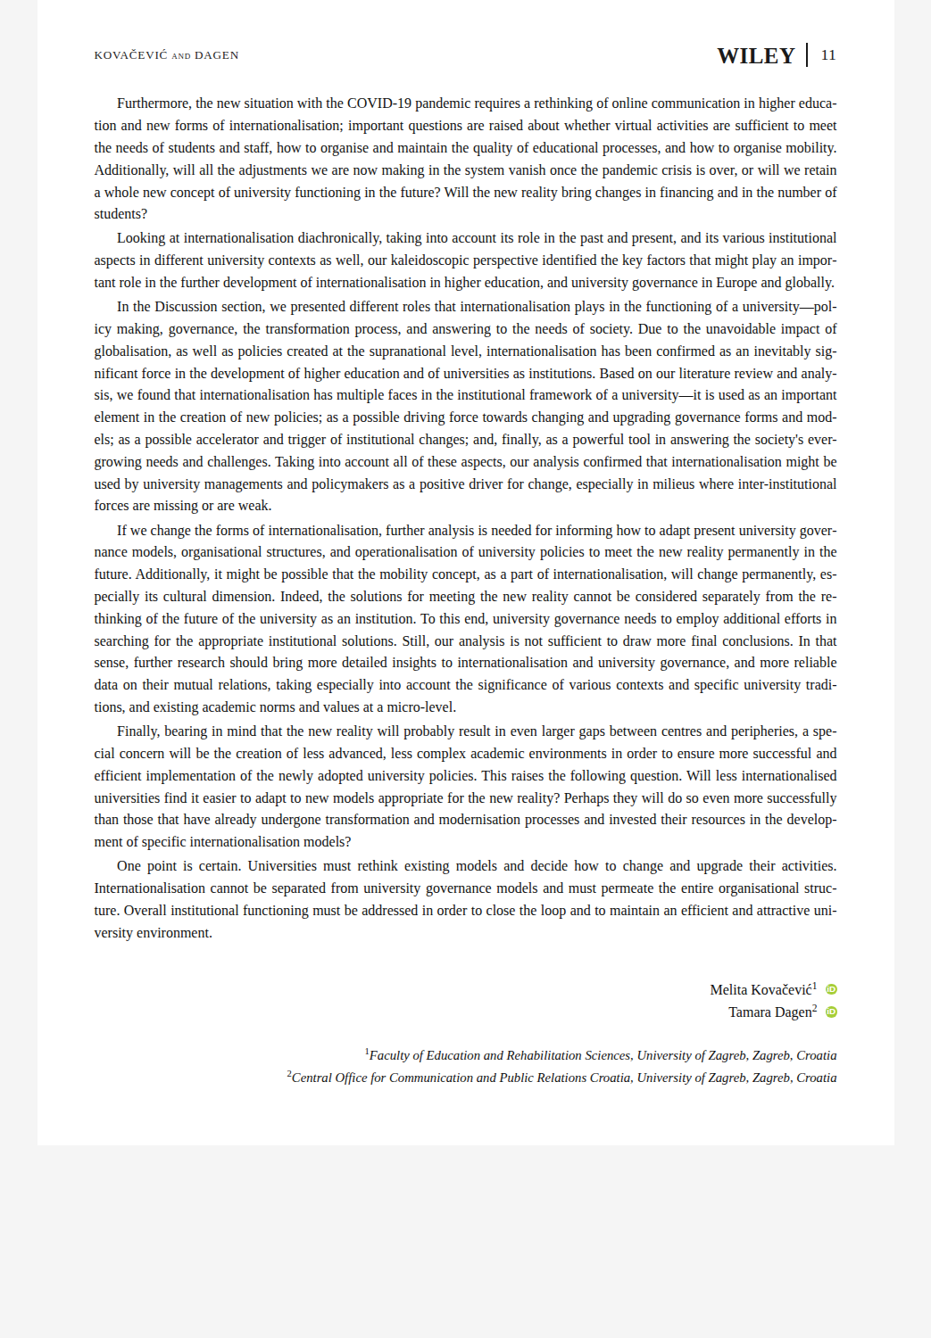Kovačević and Dagen WILEY 11
Furthermore, the new situation with the COVID-19 pandemic requires a rethinking of online communication in higher education and new forms of internationalisation; important questions are raised about whether virtual activities are sufficient to meet the needs of students and staff, how to organise and maintain the quality of educational processes, and how to organise mobility. Additionally, will all the adjustments we are now making in the system vanish once the pandemic crisis is over, or will we retain a whole new concept of university functioning in the future? Will the new reality bring changes in financing and in the number of students?
Looking at internationalisation diachronically, taking into account its role in the past and present, and its various institutional aspects in different university contexts as well, our kaleidoscopic perspective identified the key factors that might play an important role in the further development of internationalisation in higher education, and university governance in Europe and globally.
In the Discussion section, we presented different roles that internationalisation plays in the functioning of a university—policy making, governance, the transformation process, and answering to the needs of society. Due to the unavoidable impact of globalisation, as well as policies created at the supranational level, internationalisation has been confirmed as an inevitably significant force in the development of higher education and of universities as institutions. Based on our literature review and analysis, we found that internationalisation has multiple faces in the institutional framework of a university—it is used as an important element in the creation of new policies; as a possible driving force towards changing and upgrading governance forms and models; as a possible accelerator and trigger of institutional changes; and, finally, as a powerful tool in answering the society's ever-growing needs and challenges. Taking into account all of these aspects, our analysis confirmed that internationalisation might be used by university managements and policymakers as a positive driver for change, especially in milieus where inter-institutional forces are missing or are weak.
If we change the forms of internationalisation, further analysis is needed for informing how to adapt present university governance models, organisational structures, and operationalisation of university policies to meet the new reality permanently in the future. Additionally, it might be possible that the mobility concept, as a part of internationalisation, will change permanently, especially its cultural dimension. Indeed, the solutions for meeting the new reality cannot be considered separately from the rethinking of the future of the university as an institution. To this end, university governance needs to employ additional efforts in searching for the appropriate institutional solutions. Still, our analysis is not sufficient to draw more final conclusions. In that sense, further research should bring more detailed insights to internationalisation and university governance, and more reliable data on their mutual relations, taking especially into account the significance of various contexts and specific university traditions, and existing academic norms and values at a micro-level.
Finally, bearing in mind that the new reality will probably result in even larger gaps between centres and peripheries, a special concern will be the creation of less advanced, less complex academic environments in order to ensure more successful and efficient implementation of the newly adopted university policies. This raises the following question. Will less internationalised universities find it easier to adapt to new models appropriate for the new reality? Perhaps they will do so even more successfully than those that have already undergone transformation and modernisation processes and invested their resources in the development of specific internationalisation models?
One point is certain. Universities must rethink existing models and decide how to change and upgrade their activities. Internationalisation cannot be separated from university governance models and must permeate the entire organisational structure. Overall institutional functioning must be addressed in order to close the loop and to maintain an efficient and attractive university environment.
Melita Kovačević1 Tamara Dagen2
1Faculty of Education and Rehabilitation Sciences, University of Zagreb, Zagreb, Croatia
2Central Office for Communication and Public Relations Croatia, University of Zagreb, Zagreb, Croatia